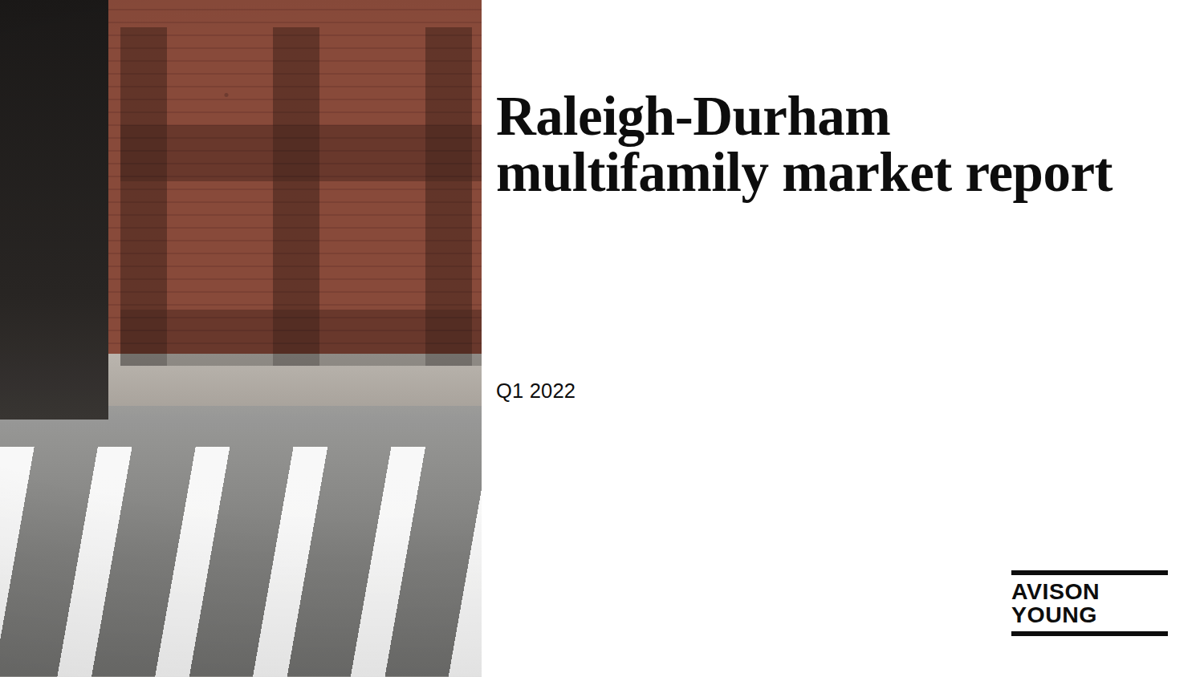Raleigh-Durham multifamily market report
Q1 2022
Avison Young